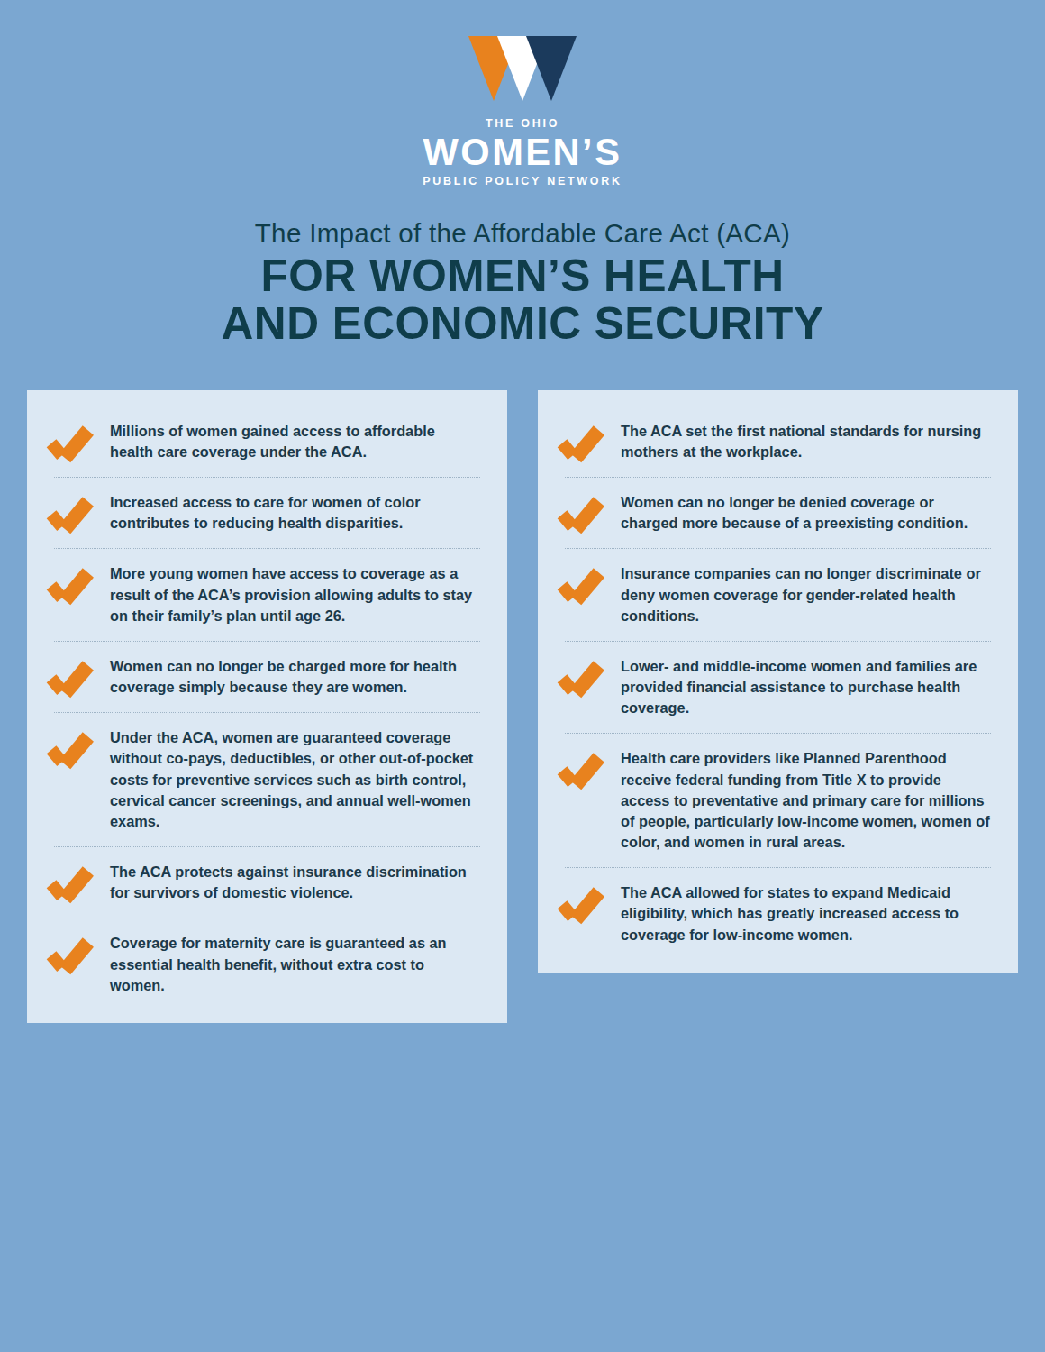The Ohio
Women’s
Public Policy Network
The Impact of the Affordable Care Act (ACA)
For Women’s Health
and Economic Security
Millions of women gained access to affordable health care coverage under the ACA.
Increased access to care for women of color contributes to reducing health disparities.
More young women have access to coverage as a result of the ACA’s provision allowing adults to stay on their family’s plan until age 26.
Women can no longer be charged more for health coverage simply because they are women.
Under the ACA, women are guaranteed coverage without co-pays, deductibles, or other out-of-pocket costs for preventive services such as birth control, cervical cancer screenings, and annual well-women exams.
The ACA protects against insurance discrimination for survivors of domestic violence.
Coverage for maternity care is guaranteed as an essential health benefit, without extra cost to women.
The ACA set the first national standards for nursing mothers at the workplace.
Women can no longer be denied coverage or charged more because of a preexisting condition.
Insurance companies can no longer discriminate or deny women coverage for gender-related health conditions.
Lower- and middle-income women and families are provided financial assistance to purchase health coverage.
Health care providers like Planned Parenthood receive federal funding from Title X to provide access to preventative and primary care for millions of people, particularly low-income women, women of color, and women in rural areas.
The ACA allowed for states to expand Medicaid eligibility, which has greatly increased access to coverage for low-income women.